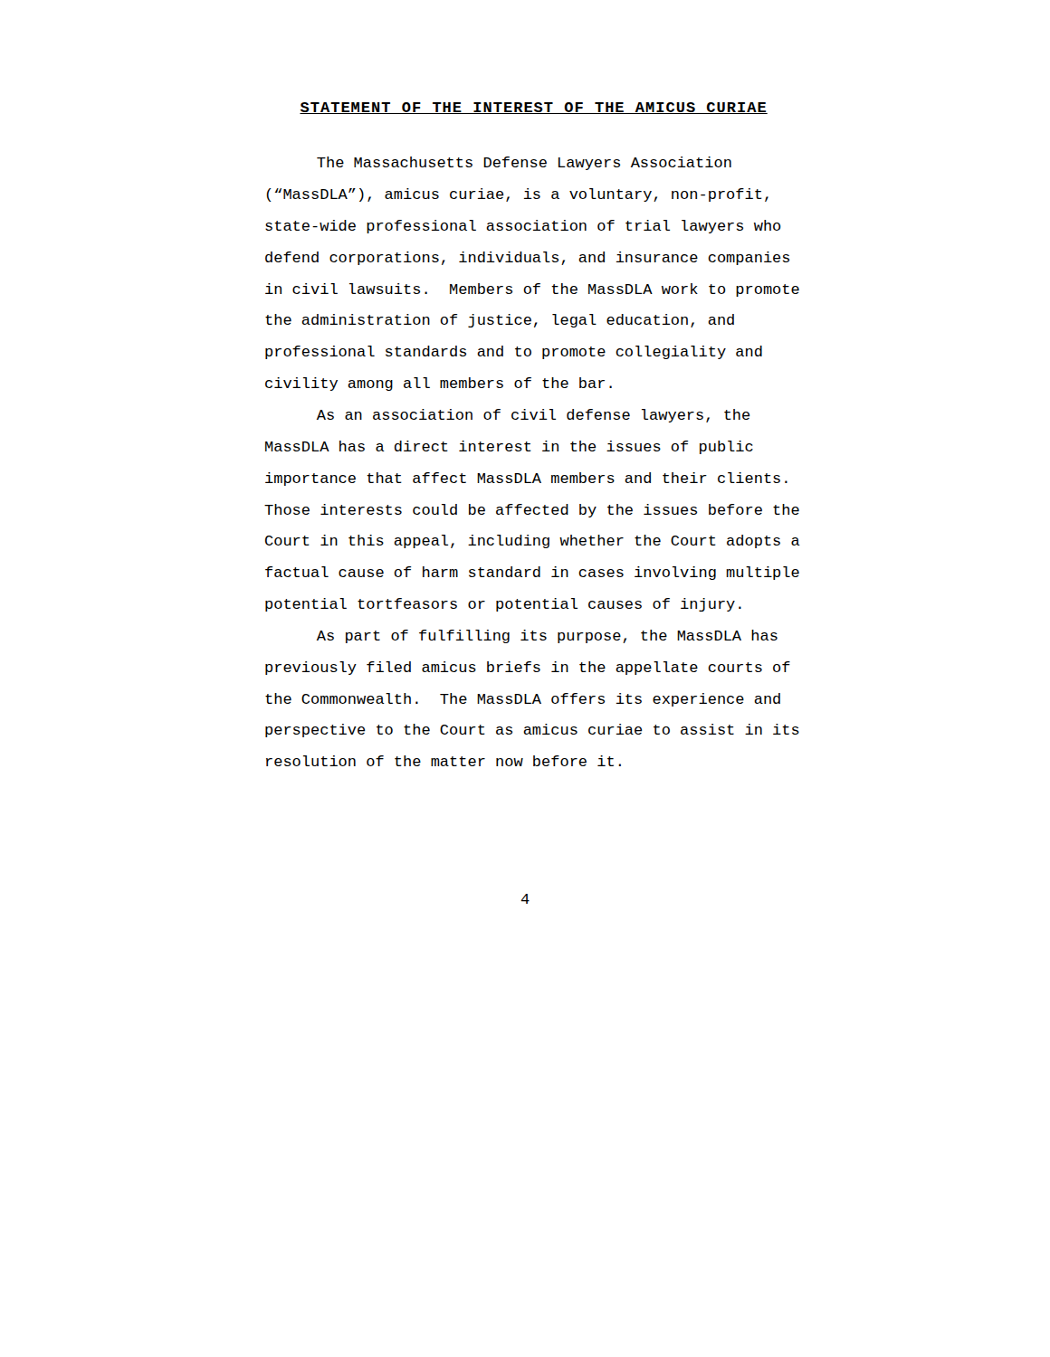STATEMENT OF THE INTEREST OF THE AMICUS CURIAE
The Massachusetts Defense Lawyers Association (“MassDLA”), amicus curiae, is a voluntary, non-profit, state-wide professional association of trial lawyers who defend corporations, individuals, and insurance companies in civil lawsuits. Members of the MassDLA work to promote the administration of justice, legal education, and professional standards and to promote collegiality and civility among all members of the bar.
As an association of civil defense lawyers, the MassDLA has a direct interest in the issues of public importance that affect MassDLA members and their clients. Those interests could be affected by the issues before the Court in this appeal, including whether the Court adopts a factual cause of harm standard in cases involving multiple potential tortfeasors or potential causes of injury.
As part of fulfilling its purpose, the MassDLA has previously filed amicus briefs in the appellate courts of the Commonwealth. The MassDLA offers its experience and perspective to the Court as amicus curiae to assist in its resolution of the matter now before it.
4